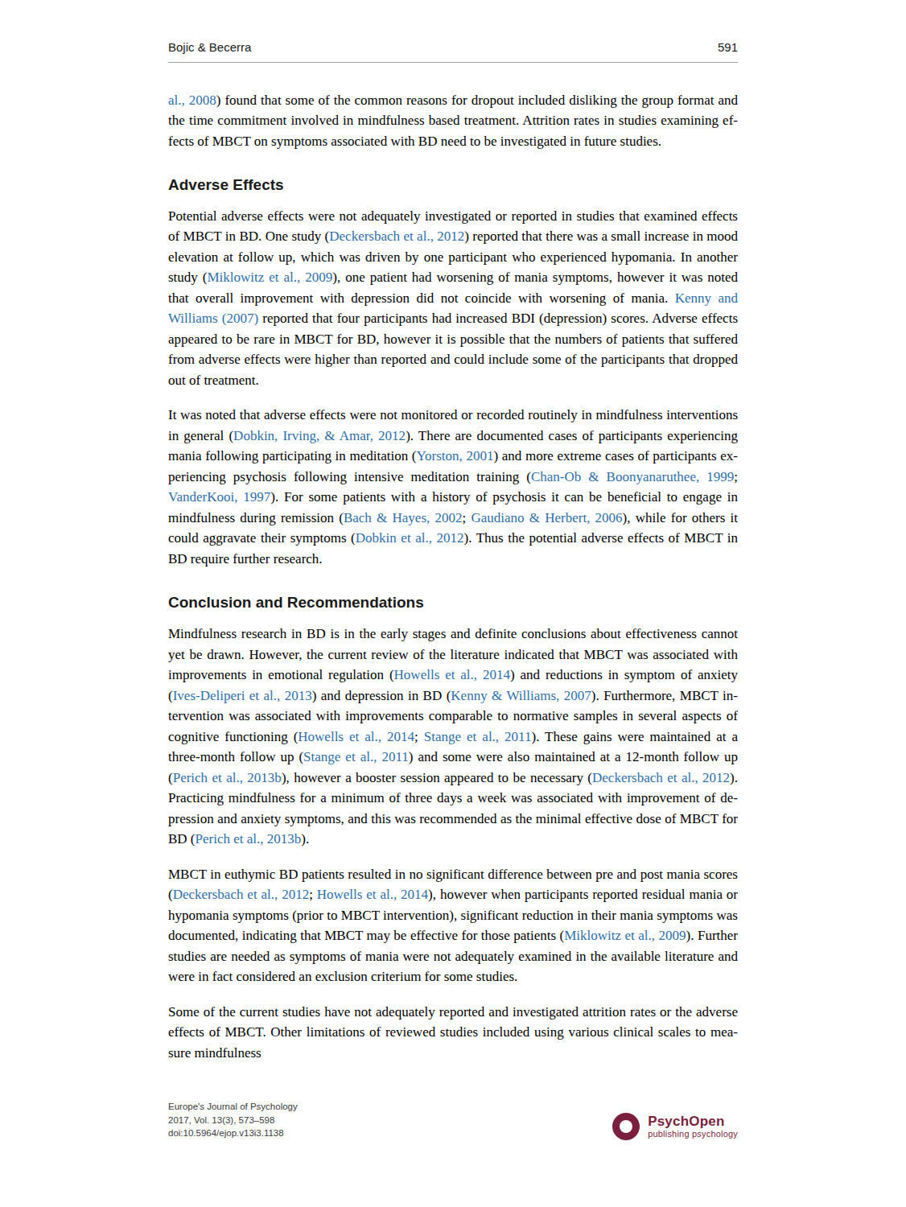Bojic & Becerra 591
al., 2008) found that some of the common reasons for dropout included disliking the group format and the time commitment involved in mindfulness based treatment. Attrition rates in studies examining effects of MBCT on symptoms associated with BD need to be investigated in future studies.
Adverse Effects
Potential adverse effects were not adequately investigated or reported in studies that examined effects of MBCT in BD. One study (Deckersbach et al., 2012) reported that there was a small increase in mood elevation at follow up, which was driven by one participant who experienced hypomania. In another study (Miklowitz et al., 2009), one patient had worsening of mania symptoms, however it was noted that overall improvement with depression did not coincide with worsening of mania. Kenny and Williams (2007) reported that four participants had increased BDI (depression) scores. Adverse effects appeared to be rare in MBCT for BD, however it is possible that the numbers of patients that suffered from adverse effects were higher than reported and could include some of the participants that dropped out of treatment.
It was noted that adverse effects were not monitored or recorded routinely in mindfulness interventions in general (Dobkin, Irving, & Amar, 2012). There are documented cases of participants experiencing mania following participating in meditation (Yorston, 2001) and more extreme cases of participants experiencing psychosis following intensive meditation training (Chan-Ob & Boonyanaruthee, 1999; VanderKooi, 1997). For some patients with a history of psychosis it can be beneficial to engage in mindfulness during remission (Bach & Hayes, 2002; Gaudiano & Herbert, 2006), while for others it could aggravate their symptoms (Dobkin et al., 2012). Thus the potential adverse effects of MBCT in BD require further research.
Conclusion and Recommendations
Mindfulness research in BD is in the early stages and definite conclusions about effectiveness cannot yet be drawn. However, the current review of the literature indicated that MBCT was associated with improvements in emotional regulation (Howells et al., 2014) and reductions in symptom of anxiety (Ives-Deliperi et al., 2013) and depression in BD (Kenny & Williams, 2007). Furthermore, MBCT intervention was associated with improvements comparable to normative samples in several aspects of cognitive functioning (Howells et al., 2014; Stange et al., 2011). These gains were maintained at a three-month follow up (Stange et al., 2011) and some were also maintained at a 12-month follow up (Perich et al., 2013b), however a booster session appeared to be necessary (Deckersbach et al., 2012). Practicing mindfulness for a minimum of three days a week was associated with improvement of depression and anxiety symptoms, and this was recommended as the minimal effective dose of MBCT for BD (Perich et al., 2013b).
MBCT in euthymic BD patients resulted in no significant difference between pre and post mania scores (Deckersbach et al., 2012; Howells et al., 2014), however when participants reported residual mania or hypomania symptoms (prior to MBCT intervention), significant reduction in their mania symptoms was documented, indicating that MBCT may be effective for those patients (Miklowitz et al., 2009). Further studies are needed as symptoms of mania were not adequately examined in the available literature and were in fact considered an exclusion criterium for some studies.
Some of the current studies have not adequately reported and investigated attrition rates or the adverse effects of MBCT. Other limitations of reviewed studies included using various clinical scales to measure mindfulness
Europe's Journal of Psychology
2017, Vol. 13(3), 573–598
doi:10.5964/ejop.v13i3.1138
PsychOpen
publishing psychology